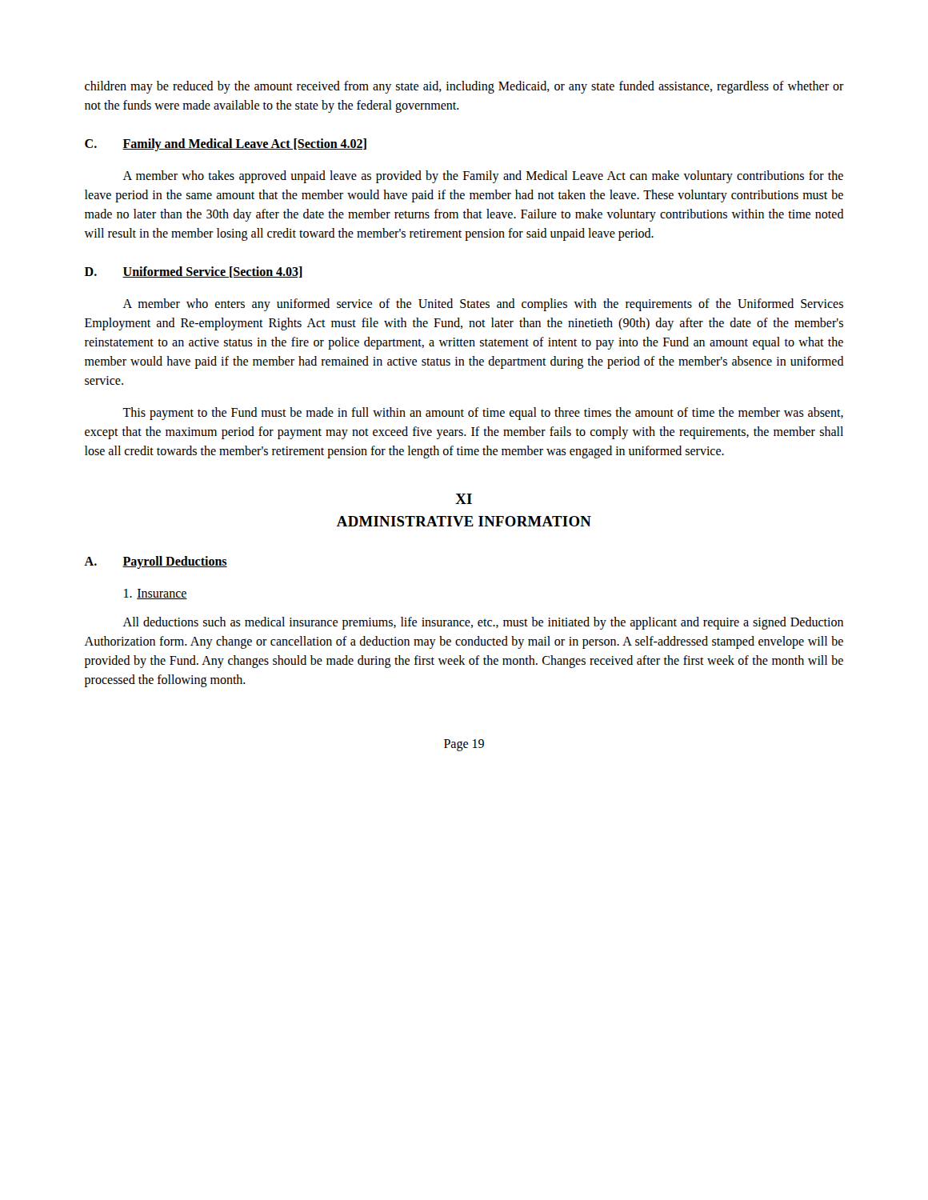children may be reduced by the amount received from any state aid, including Medicaid, or any state funded assistance, regardless of whether or not the funds were made available to the state by the federal government.
C. Family and Medical Leave Act [Section 4.02]
A member who takes approved unpaid leave as provided by the Family and Medical Leave Act can make voluntary contributions for the leave period in the same amount that the member would have paid if the member had not taken the leave. These voluntary contributions must be made no later than the 30th day after the date the member returns from that leave. Failure to make voluntary contributions within the time noted will result in the member losing all credit toward the member's retirement pension for said unpaid leave period.
D. Uniformed Service [Section 4.03]
A member who enters any uniformed service of the United States and complies with the requirements of the Uniformed Services Employment and Re-employment Rights Act must file with the Fund, not later than the ninetieth (90th) day after the date of the member's reinstatement to an active status in the fire or police department, a written statement of intent to pay into the Fund an amount equal to what the member would have paid if the member had remained in active status in the department during the period of the member's absence in uniformed service.
This payment to the Fund must be made in full within an amount of time equal to three times the amount of time the member was absent, except that the maximum period for payment may not exceed five years. If the member fails to comply with the requirements, the member shall lose all credit towards the member's retirement pension for the length of time the member was engaged in uniformed service.
XI
ADMINISTRATIVE INFORMATION
A. Payroll Deductions
1. Insurance
All deductions such as medical insurance premiums, life insurance, etc., must be initiated by the applicant and require a signed Deduction Authorization form. Any change or cancellation of a deduction may be conducted by mail or in person. A self-addressed stamped envelope will be provided by the Fund. Any changes should be made during the first week of the month. Changes received after the first week of the month will be processed the following month.
Page 19